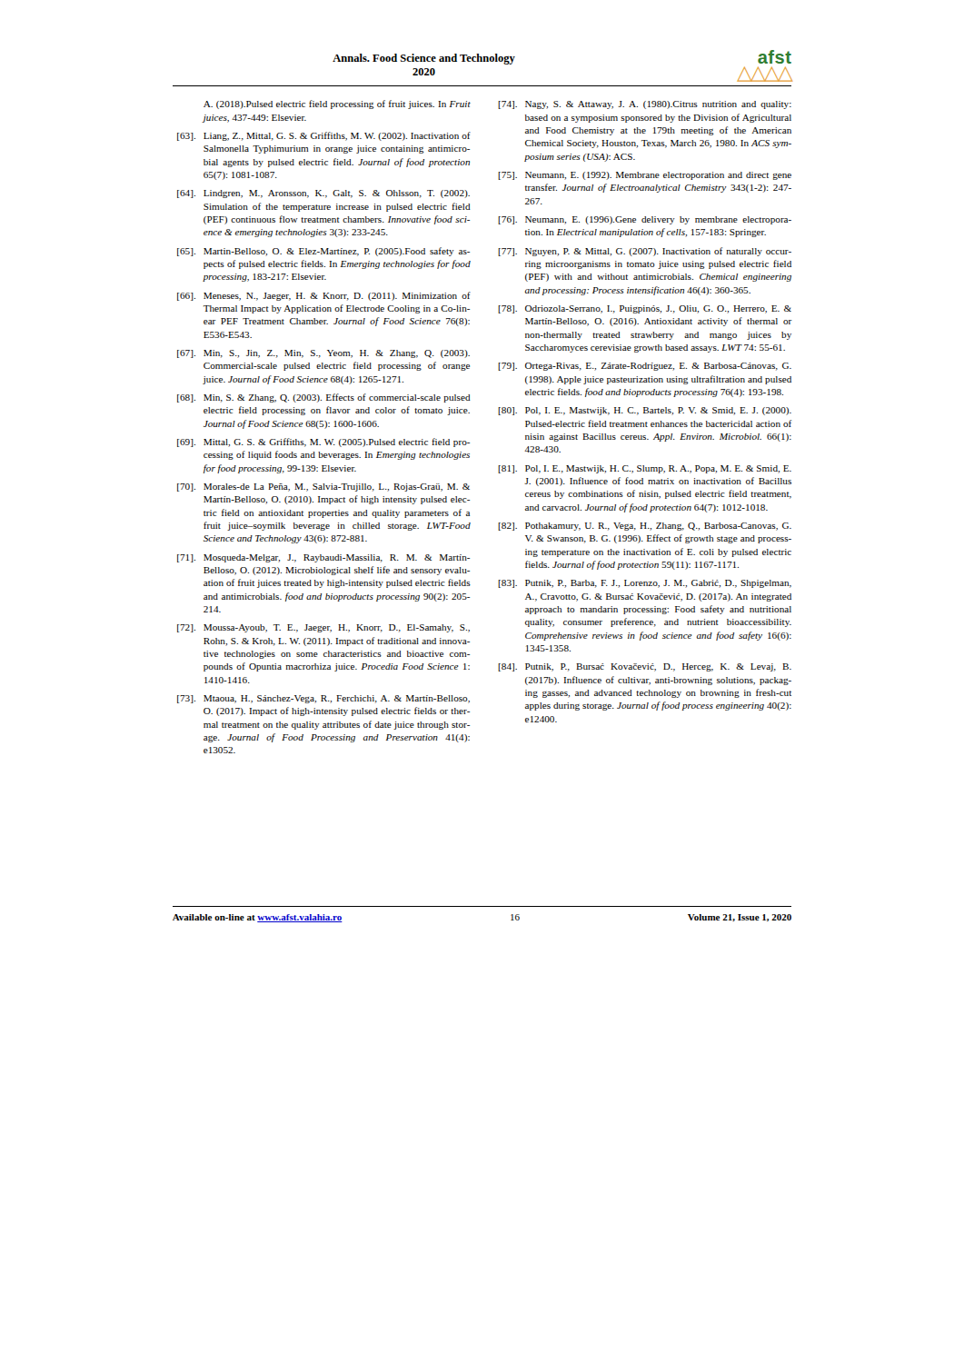Annals. Food Science and Technology 2020
afst △△△△
A. (2018).Pulsed electric field processing of fruit juices. In Fruit juices, 437-449: Elsevier.
[63]. Liang, Z., Mittal, G. S. & Griffiths, M. W. (2002). Inactivation of Salmonella Typhimurium in orange juice containing antimicrobial agents by pulsed electric field. Journal of food protection 65(7): 1081-1087.
[64]. Lindgren, M., Aronsson, K., Galt, S. & Ohlsson, T. (2002). Simulation of the temperature increase in pulsed electric field (PEF) continuous flow treatment chambers. Innovative food science & emerging technologies 3(3): 233-245.
[65]. Martin-Belloso, O. & Elez-Martínez, P. (2005).Food safety aspects of pulsed electric fields. In Emerging technologies for food processing, 183-217: Elsevier.
[66]. Meneses, N., Jaeger, H. & Knorr, D. (2011). Minimization of Thermal Impact by Application of Electrode Cooling in a Co‐linear PEF Treatment Chamber. Journal of Food Science 76(8): E536-E543.
[67]. Min, S., Jin, Z., Min, S., Yeom, H. & Zhang, Q. (2003). Commercial‐scale pulsed electric field processing of orange juice. Journal of Food Science 68(4): 1265-1271.
[68]. Min, S. & Zhang, Q. (2003). Effects of commercial‐scale pulsed electric field processing on flavor and color of tomato juice. Journal of Food Science 68(5): 1600-1606.
[69]. Mittal, G. S. & Griffiths, M. W. (2005).Pulsed electric field processing of liquid foods and beverages. In Emerging technologies for food processing, 99-139: Elsevier.
[70]. Morales-de La Peña, M., Salvia-Trujillo, L., Rojas-Graü, M. & Martín-Belloso, O. (2010). Impact of high intensity pulsed electric field on antioxidant properties and quality parameters of a fruit juice–soymilk beverage in chilled storage. LWT-Food Science and Technology 43(6): 872-881.
[71]. Mosqueda-Melgar, J., Raybaudi-Massilia, R. M. & Martín-Belloso, O. (2012). Microbiological shelf life and sensory evaluation of fruit juices treated by high-intensity pulsed electric fields and antimicrobials. food and bioproducts processing 90(2): 205-214.
[72]. Moussa-Ayoub, T. E., Jaeger, H., Knorr, D., El-Samahy, S., Rohn, S. & Kroh, L. W. (2011). Impact of traditional and innovative technologies on some characteristics and bioactive compounds of Opuntia macrorhiza juice. Procedia Food Science 1: 1410-1416.
[73]. Mtaoua, H., Sánchez‐Vega, R., Ferchichi, A. & Martín‐Belloso, O. (2017). Impact of high‐intensity pulsed electric fields or thermal treatment on the quality attributes of date juice through storage. Journal of Food Processing and Preservation 41(4): e13052.
[74]. Nagy, S. & Attaway, J. A. (1980).Citrus nutrition and quality: based on a symposium sponsored by the Division of Agricultural and Food Chemistry at the 179th meeting of the American Chemical Society, Houston, Texas, March 26, 1980. In ACS symposium series (USA): ACS.
[75]. Neumann, E. (1992). Membrane electroporation and direct gene transfer. Journal of Electroanalytical Chemistry 343(1-2): 247-267.
[76]. Neumann, E. (1996).Gene delivery by membrane electroporation. In Electrical manipulation of cells, 157-183: Springer.
[77]. Nguyen, P. & Mittal, G. (2007). Inactivation of naturally occurring microorganisms in tomato juice using pulsed electric field (PEF) with and without antimicrobials. Chemical engineering and processing: Process intensification 46(4): 360-365.
[78]. Odriozola-Serrano, I., Puigpinós, J., Oliu, G. O., Herrero, E. & Martín-Belloso, O. (2016). Antioxidant activity of thermal or non-thermally treated strawberry and mango juices by Saccharomyces cerevisiae growth based assays. LWT 74: 55-61.
[79]. Ortega-Rivas, E., Zárate-Rodríguez, E. & Barbosa-Cánovas, G. (1998). Apple juice pasteurization using ultrafiltration and pulsed electric fields. food and bioproducts processing 76(4): 193-198.
[80]. Pol, I. E., Mastwijk, H. C., Bartels, P. V. & Smid, E. J. (2000). Pulsed-electric field treatment enhances the bactericidal action of nisin against Bacillus cereus. Appl. Environ. Microbiol. 66(1): 428-430.
[81]. Pol, I. E., Mastwijk, H. C., Slump, R. A., Popa, M. E. & Smid, E. J. (2001). Influence of food matrix on inactivation of Bacillus cereus by combinations of nisin, pulsed electric field treatment, and carvacrol. Journal of food protection 64(7): 1012-1018.
[82]. Pothakamury, U. R., Vega, H., Zhang, Q., Barbosa-Canovas, G. V. & Swanson, B. G. (1996). Effect of growth stage and processing temperature on the inactivation of E. coli by pulsed electric fields. Journal of food protection 59(11): 1167-1171.
[83]. Putnik, P., Barba, F. J., Lorenzo, J. M., Gabrić, D., Shpigelman, A., Cravotto, G. & Bursać Kovačević, D. (2017a). An integrated approach to mandarin processing: Food safety and nutritional quality, consumer preference, and nutrient bioaccessibility. Comprehensive reviews in food science and food safety 16(6): 1345-1358.
[84]. Putnik, P., Bursać Kovačević, D., Herceg, K. & Levaj, B. (2017b). Influence of cultivar, anti‐browning solutions, packaging gasses, and advanced technology on browning in fresh‐cut apples during storage. Journal of food process engineering 40(2): e12400.
Available on-line at www.afst.valahia.ro
16
Volume 21, Issue 1, 2020